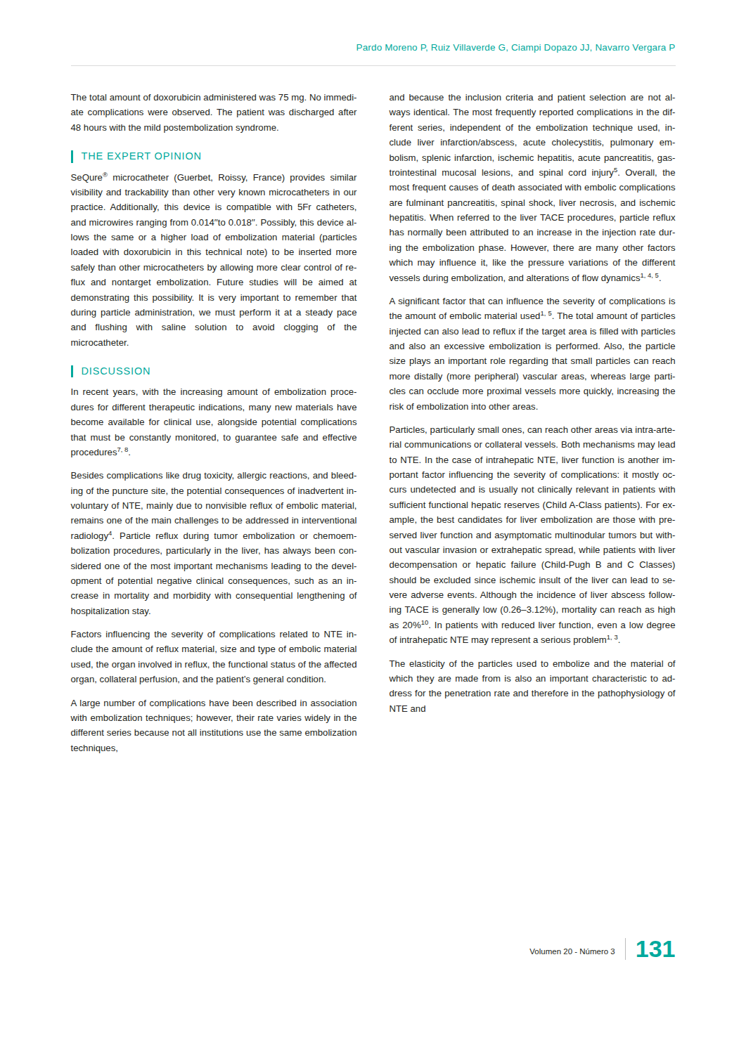Pardo Moreno P, Ruiz Villaverde G, Ciampi Dopazo JJ, Navarro Vergara P
The total amount of doxorubicin administered was 75 mg. No immediate complications were observed. The patient was discharged after 48 hours with the mild postembolization syndrome.
The expert opinion
SeQure® microcatheter (Guerbet, Roissy, France) provides similar visibility and trackability than other very known microcatheters in our practice. Additionally, this device is compatible with 5Fr catheters, and microwires ranging from 0.014′′to 0.018′′. Possibly, this device allows the same or a higher load of embolization material (particles loaded with doxorubicin in this technical note) to be inserted more safely than other microcatheters by allowing more clear control of reflux and nontarget embolization. Future studies will be aimed at demonstrating this possibility. It is very important to remember that during particle administration, we must perform it at a steady pace and flushing with saline solution to avoid clogging of the microcatheter.
Discussion
In recent years, with the increasing amount of embolization procedures for different therapeutic indications, many new materials have become available for clinical use, alongside potential complications that must be constantly monitored, to guarantee safe and effective procedures7, 8.
Besides complications like drug toxicity, allergic reactions, and bleeding of the puncture site, the potential consequences of inadvertent involuntary of NTE, mainly due to nonvisible reflux of embolic material, remains one of the main challenges to be addressed in interventional radiology4. Particle reflux during tumor embolization or chemoembolization procedures, particularly in the liver, has always been considered one of the most important mechanisms leading to the development of potential negative clinical consequences, such as an increase in mortality and morbidity with consequential lengthening of hospitalization stay.
Factors influencing the severity of complications related to NTE include the amount of reflux material, size and type of embolic material used, the organ involved in reflux, the functional status of the affected organ, collateral perfusion, and the patient’s general condition.
A large number of complications have been described in association with embolization techniques; however, their rate varies widely in the different series because not all institutions use the same embolization techniques,
and because the inclusion criteria and patient selection are not always identical. The most frequently reported complications in the different series, independent of the embolization technique used, include liver infarction/abscess, acute cholecystitis, pulmonary embolism, splenic infarction, ischemic hepatitis, acute pancreatitis, gastrointestinal mucosal lesions, and spinal cord injury5. Overall, the most frequent causes of death associated with embolic complications are fulminant pancreatitis, spinal shock, liver necrosis, and ischemic hepatitis. When referred to the liver TACE procedures, particle reflux has normally been attributed to an increase in the injection rate during the embolization phase. However, there are many other factors which may influence it, like the pressure variations of the different vessels during embolization, and alterations of flow dynamics1, 4, 5.
A significant factor that can influence the severity of complications is the amount of embolic material used1, 5. The total amount of particles injected can also lead to reflux if the target area is filled with particles and also an excessive embolization is performed. Also, the particle size plays an important role regarding that small particles can reach more distally (more peripheral) vascular areas, whereas large particles can occlude more proximal vessels more quickly, increasing the risk of embolization into other areas.
Particles, particularly small ones, can reach other areas via intra-arterial communications or collateral vessels. Both mechanisms may lead to NTE. In the case of intrahepatic NTE, liver function is another important factor influencing the severity of complications: it mostly occurs undetected and is usually not clinically relevant in patients with sufficient functional hepatic reserves (Child A-Class patients). For example, the best candidates for liver embolization are those with preserved liver function and asymptomatic multinodular tumors but without vascular invasion or extrahepatic spread, while patients with liver decompensation or hepatic failure (Child-Pugh B and C Classes) should be excluded since ischemic insult of the liver can lead to severe adverse events. Although the incidence of liver abscess following TACE is generally low (0.26–3.12%), mortality can reach as high as 20%10. In patients with reduced liver function, even a low degree of intrahepatic NTE may represent a serious problem1, 3.
The elasticity of the particles used to embolize and the material of which they are made from is also an important characteristic to address for the penetration rate and therefore in the pathophysiology of NTE and
Volumen 20 - Número 3
131